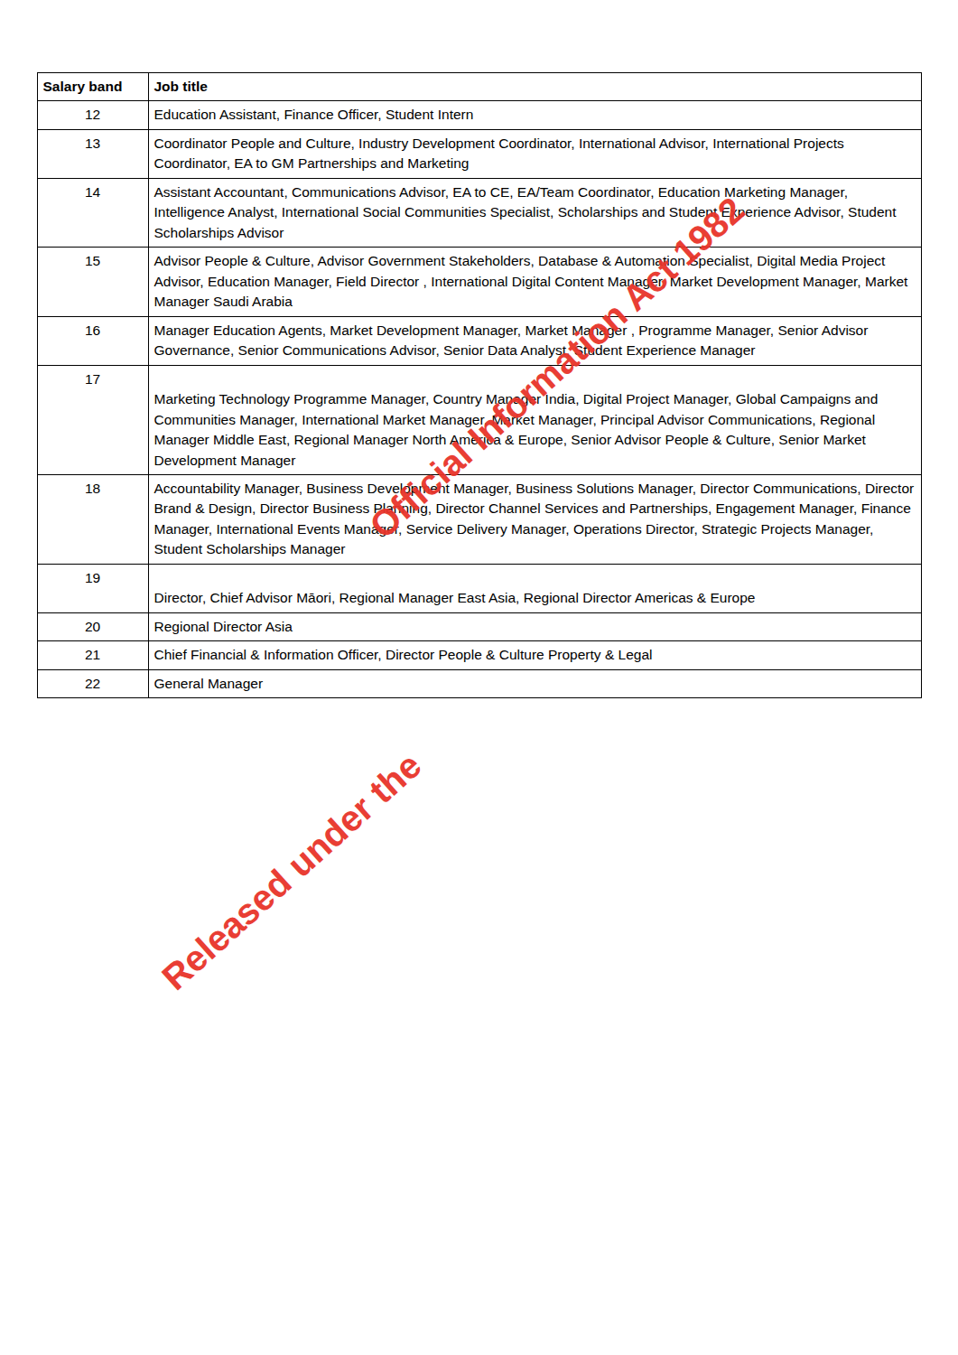Official Information Act 1982
Released under the
| Salary band | Job title |
| --- | --- |
| 12 | Education Assistant, Finance Officer, Student Intern |
| 13 | Coordinator People and Culture, Industry Development Coordinator, International Advisor, International Projects Coordinator, EA to GM Partnerships and Marketing |
| 14 | Assistant Accountant, Communications Advisor, EA to CE, EA/Team Coordinator, Education Marketing Manager, Intelligence Analyst, International Social Communities Specialist, Scholarships and Student Experience Advisor, Student Scholarships Advisor |
| 15 | Advisor People & Culture, Advisor Government Stakeholders, Database & Automation Specialist, Digital Media Project Advisor, Education Manager, Field Director , International Digital Content Manager, Market Development Manager, Market Manager Saudi Arabia |
| 16 | Manager Education Agents, Market Development Manager, Market Manager , Programme Manager, Senior Advisor Governance, Senior Communications Advisor, Senior Data Analyst, Student Experience Manager |
| 17 | Marketing Technology Programme Manager, Country Manager India, Digital Project Manager, Global Campaigns and Communities Manager, International Market Manager, Market Manager, Principal Advisor Communications, Regional Manager Middle East, Regional Manager North America & Europe, Senior Advisor People & Culture, Senior Market Development Manager |
| 18 | Accountability Manager, Business Development Manager, Business Solutions Manager, Director Communications, Director Brand & Design, Director Business Planning, Director Channel Services and Partnerships, Engagement Manager, Finance Manager, International Events Manager, Service Delivery Manager, Operations Director, Strategic Projects Manager, Student Scholarships Manager |
| 19 | Director, Chief Advisor Māori, Regional Manager East Asia, Regional Director Americas & Europe |
| 20 | Regional Director Asia |
| 21 | Chief Financial & Information Officer, Director People & Culture Property & Legal |
| 22 | General Manager |